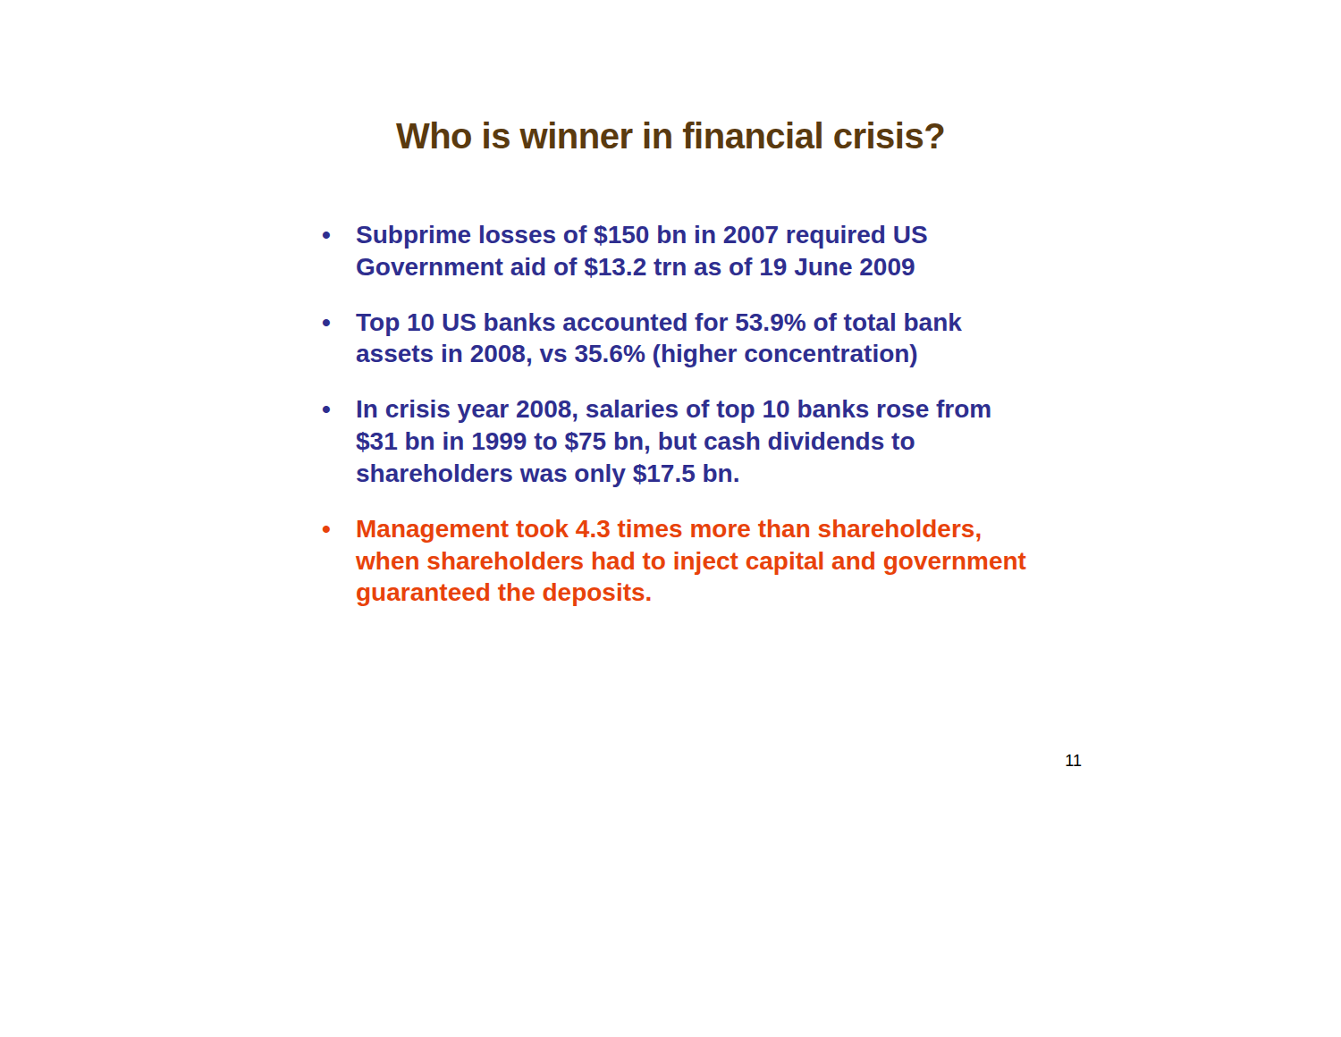Who is winner in financial crisis?
Subprime losses of $150 bn in 2007 required US Government aid of $13.2 trn as of 19 June 2009
Top 10 US banks accounted for 53.9% of total bank assets in 2008, vs 35.6% (higher concentration)
In crisis year 2008, salaries of top 10 banks rose from $31 bn in 1999 to $75 bn, but cash dividends to shareholders was only $17.5 bn.
Management took 4.3 times more than shareholders, when shareholders had to inject capital and government guaranteed the deposits.
11